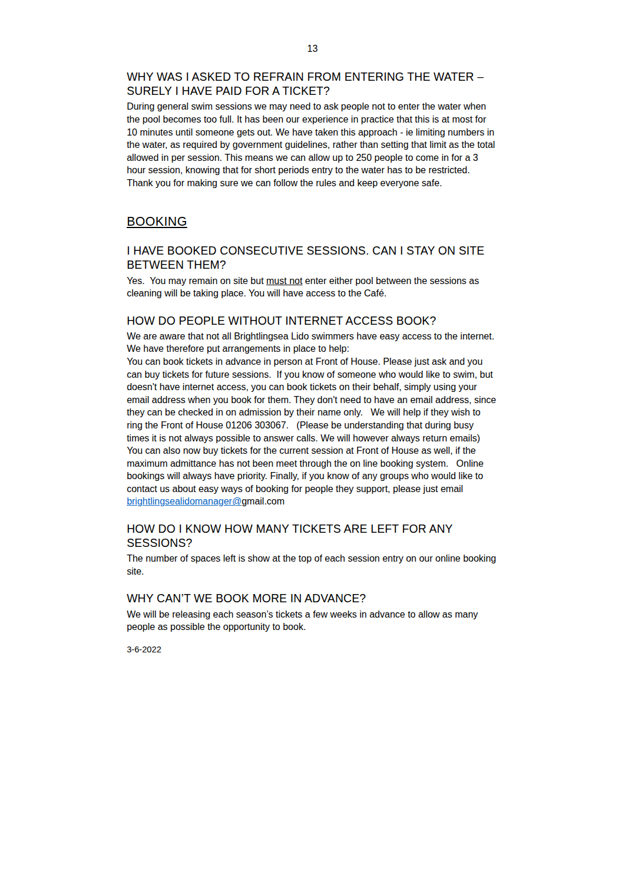13
WHY WAS I ASKED TO REFRAIN FROM ENTERING THE WATER – SURELY I HAVE PAID FOR A TICKET?
During general swim sessions we may need to ask people not to enter the water when the pool becomes too full. It has been our experience in practice that this is at most for 10 minutes until someone gets out. We have taken this approach - ie limiting numbers in the water, as required by government guidelines, rather than setting that limit as the total allowed in per session. This means we can allow up to 250 people to come in for a 3 hour session, knowing that for short periods entry to the water has to be restricted. Thank you for making sure we can follow the rules and keep everyone safe.
BOOKING
I HAVE BOOKED CONSECUTIVE SESSIONS. CAN I STAY ON SITE BETWEEN THEM?
Yes. You may remain on site but must not enter either pool between the sessions as cleaning will be taking place. You will have access to the Café.
HOW DO PEOPLE WITHOUT INTERNET ACCESS BOOK?
We are aware that not all Brightlingsea Lido swimmers have easy access to the internet. We have therefore put arrangements in place to help:
You can book tickets in advance in person at Front of House. Please just ask and you can buy tickets for future sessions. If you know of someone who would like to swim, but doesn't have internet access, you can book tickets on their behalf, simply using your email address when you book for them. They don't need to have an email address, since they can be checked in on admission by their name only. We will help if they wish to ring the Front of House 01206 303067. (Please be understanding that during busy times it is not always possible to answer calls. We will however always return emails) You can also now buy tickets for the current session at Front of House as well, if the maximum admittance has not been meet through the on line booking system. Online bookings will always have priority. Finally, if you know of any groups who would like to contact us about easy ways of booking for people they support, please just email brightlingsealidomanager@gmail.com
HOW DO I KNOW HOW MANY TICKETS ARE LEFT FOR ANY SESSIONS?
The number of spaces left is show at the top of each session entry on our online booking site.
WHY CAN’T WE BOOK MORE IN ADVANCE?
We will be releasing each season’s tickets a few weeks in advance to allow as many people as possible the opportunity to book.
3-6-2022